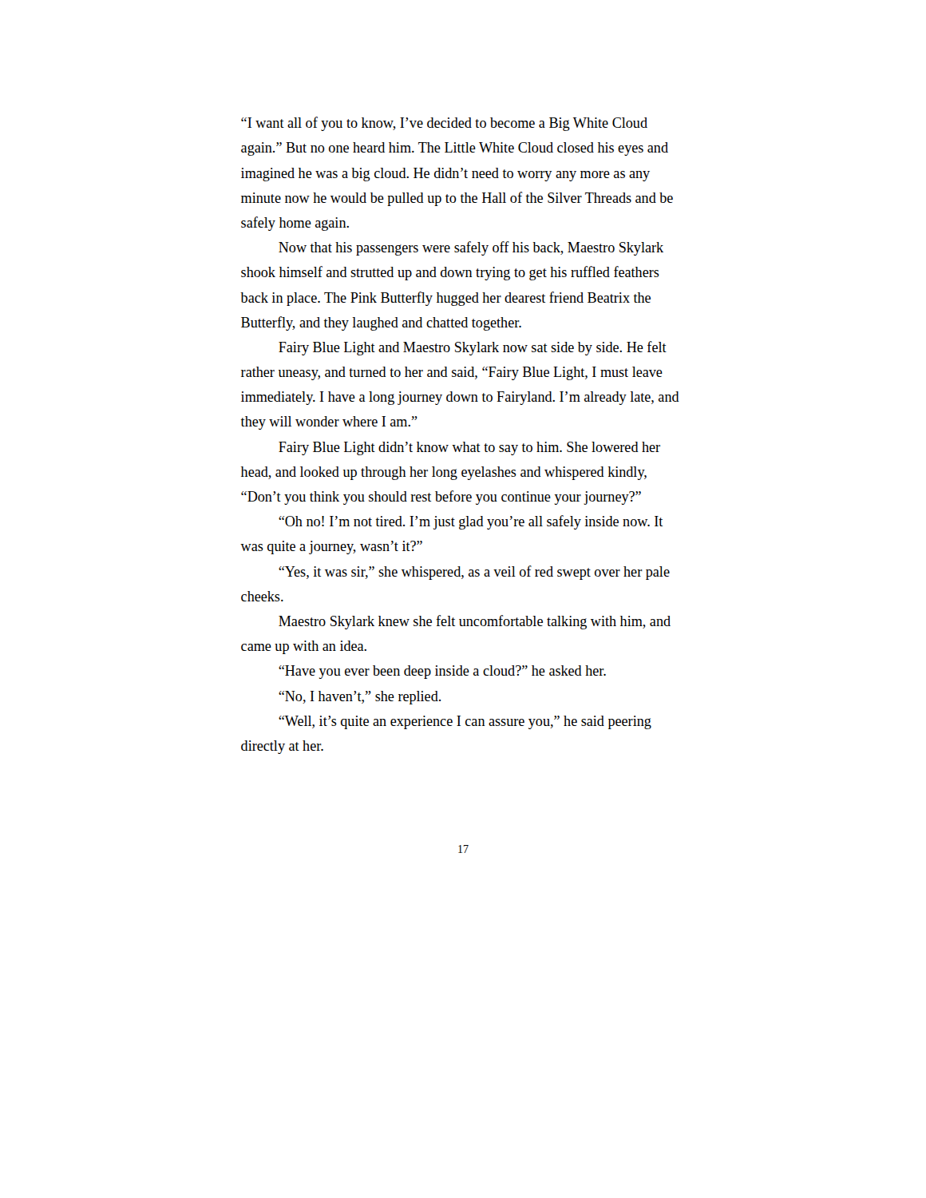“I want all of you to know, I’ve decided to become a Big White Cloud again.” But no one heard him. The Little White Cloud closed his eyes and imagined he was a big cloud. He didn’t need to worry any more as any minute now he would be pulled up to the Hall of the Silver Threads and be safely home again.
Now that his passengers were safely off his back, Maestro Skylark shook himself and strutted up and down trying to get his ruffled feathers back in place. The Pink Butterfly hugged her dearest friend Beatrix the Butterfly, and they laughed and chatted together.
Fairy Blue Light and Maestro Skylark now sat side by side. He felt rather uneasy, and turned to her and said, “Fairy Blue Light, I must leave immediately. I have a long journey down to Fairyland. I’m already late, and they will wonder where I am.”
Fairy Blue Light didn’t know what to say to him. She lowered her head, and looked up through her long eyelashes and whispered kindly, “Don’t you think you should rest before you continue your journey?”
“Oh no! I’m not tired. I’m just glad you’re all safely inside now. It was quite a journey, wasn’t it?”
“Yes, it was sir,” she whispered, as a veil of red swept over her pale cheeks.
Maestro Skylark knew she felt uncomfortable talking with him, and came up with an idea.
“Have you ever been deep inside a cloud?” he asked her.
“No, I haven’t,” she replied.
“Well, it’s quite an experience I can assure you,” he said peering directly at her.
17